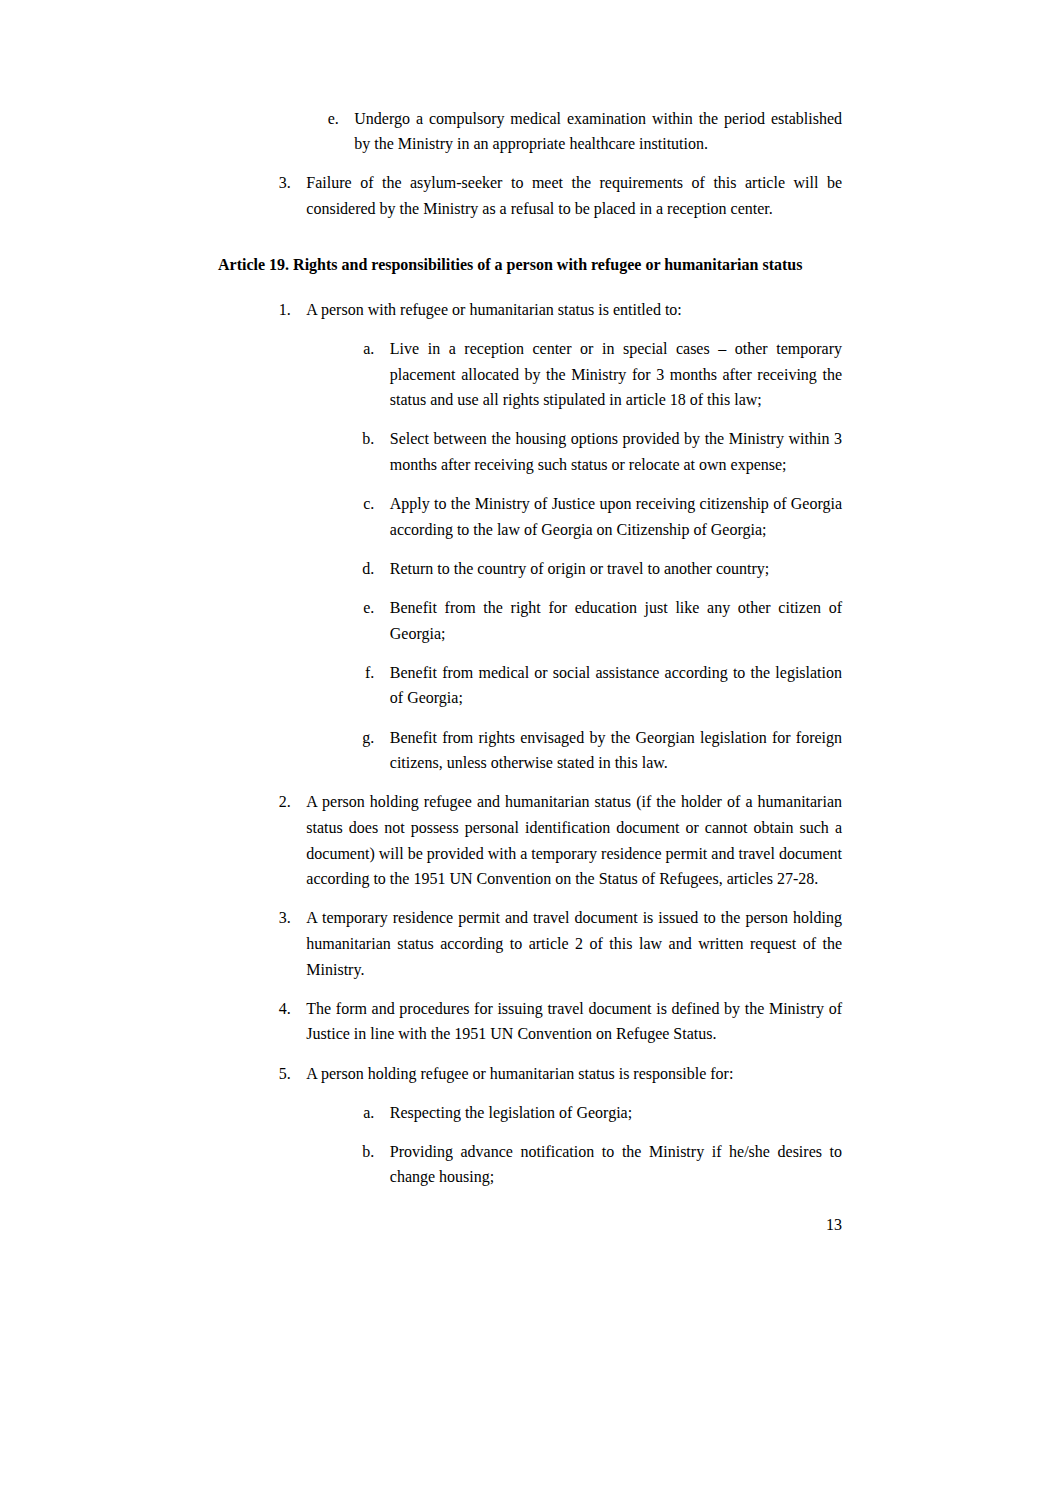Undergo a compulsory medical examination within the period established by the Ministry in an appropriate healthcare institution.
Failure of the asylum-seeker to meet the requirements of this article will be considered by the Ministry as a refusal to be placed in a reception center.
Article 19. Rights and responsibilities of a person with refugee or humanitarian status
A person with refugee or humanitarian status is entitled to:
Live in a reception center or in special cases – other temporary placement allocated by the Ministry for 3 months after receiving the status and use all rights stipulated in article 18 of this law;
Select between the housing options provided by the Ministry within 3 months after receiving such status or relocate at own expense;
Apply to the Ministry of Justice upon receiving citizenship of Georgia according to the law of Georgia on Citizenship of Georgia;
Return to the country of origin or travel to another country;
Benefit from the right for education just like any other citizen of Georgia;
Benefit from medical or social assistance according to the legislation of Georgia;
Benefit from rights envisaged by the Georgian legislation for foreign citizens, unless otherwise stated in this law.
A person holding refugee and humanitarian status (if the holder of a humanitarian status does not possess personal identification document or cannot obtain such a document) will be provided with a temporary residence permit and travel document according to the 1951 UN Convention on the Status of Refugees, articles 27-28.
A temporary residence permit and travel document is issued to the person holding humanitarian status according to article 2 of this law and written request of the Ministry.
The form and procedures for issuing travel document is defined by the Ministry of Justice in line with the 1951 UN Convention on Refugee Status.
A person holding refugee or humanitarian status is responsible for:
Respecting the legislation of Georgia;
Providing advance notification to the Ministry if he/she desires to change housing;
13